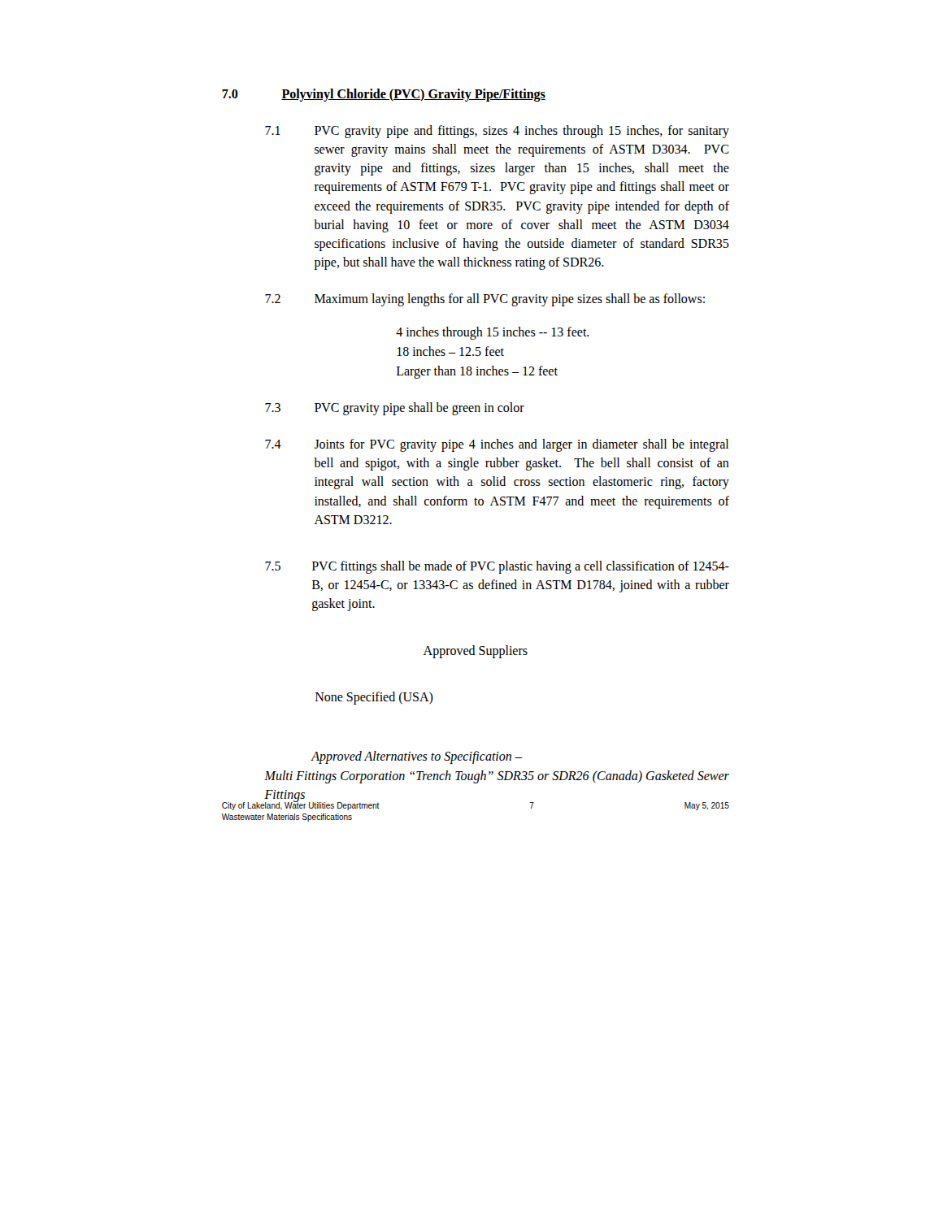7.0 Polyvinyl Chloride (PVC) Gravity Pipe/Fittings
7.1
PVC gravity pipe and fittings, sizes 4 inches through 15 inches, for sanitary sewer gravity mains shall meet the requirements of ASTM D3034. PVC gravity pipe and fittings, sizes larger than 15 inches, shall meet the requirements of ASTM F679 T-1. PVC gravity pipe and fittings shall meet or exceed the requirements of SDR35. PVC gravity pipe intended for depth of burial having 10 feet or more of cover shall meet the ASTM D3034 specifications inclusive of having the outside diameter of standard SDR35 pipe, but shall have the wall thickness rating of SDR26.
7.2
Maximum laying lengths for all PVC gravity pipe sizes shall be as follows:
4 inches through 15 inches -- 13 feet.
18 inches – 12.5 feet
Larger than 18 inches – 12 feet
7.3
PVC gravity pipe shall be green in color
7.4
Joints for PVC gravity pipe 4 inches and larger in diameter shall be integral bell and spigot, with a single rubber gasket. The bell shall consist of an integral wall section with a solid cross section elastomeric ring, factory installed, and shall conform to ASTM F477 and meet the requirements of ASTM D3212.
7.5
PVC fittings shall be made of PVC plastic having a cell classification of 12454-B, or 12454-C, or 13343-C as defined in ASTM D1784, joined with a rubber gasket joint.
Approved Suppliers
None Specified (USA)
Approved Alternatives to Specification –
Multi Fittings Corporation “Trench Tough” SDR35 or SDR26 (Canada) Gasketed Sewer Fittings
City of Lakeland, Water Utilities Department
7
May 5, 2015
Wastewater Materials Specifications